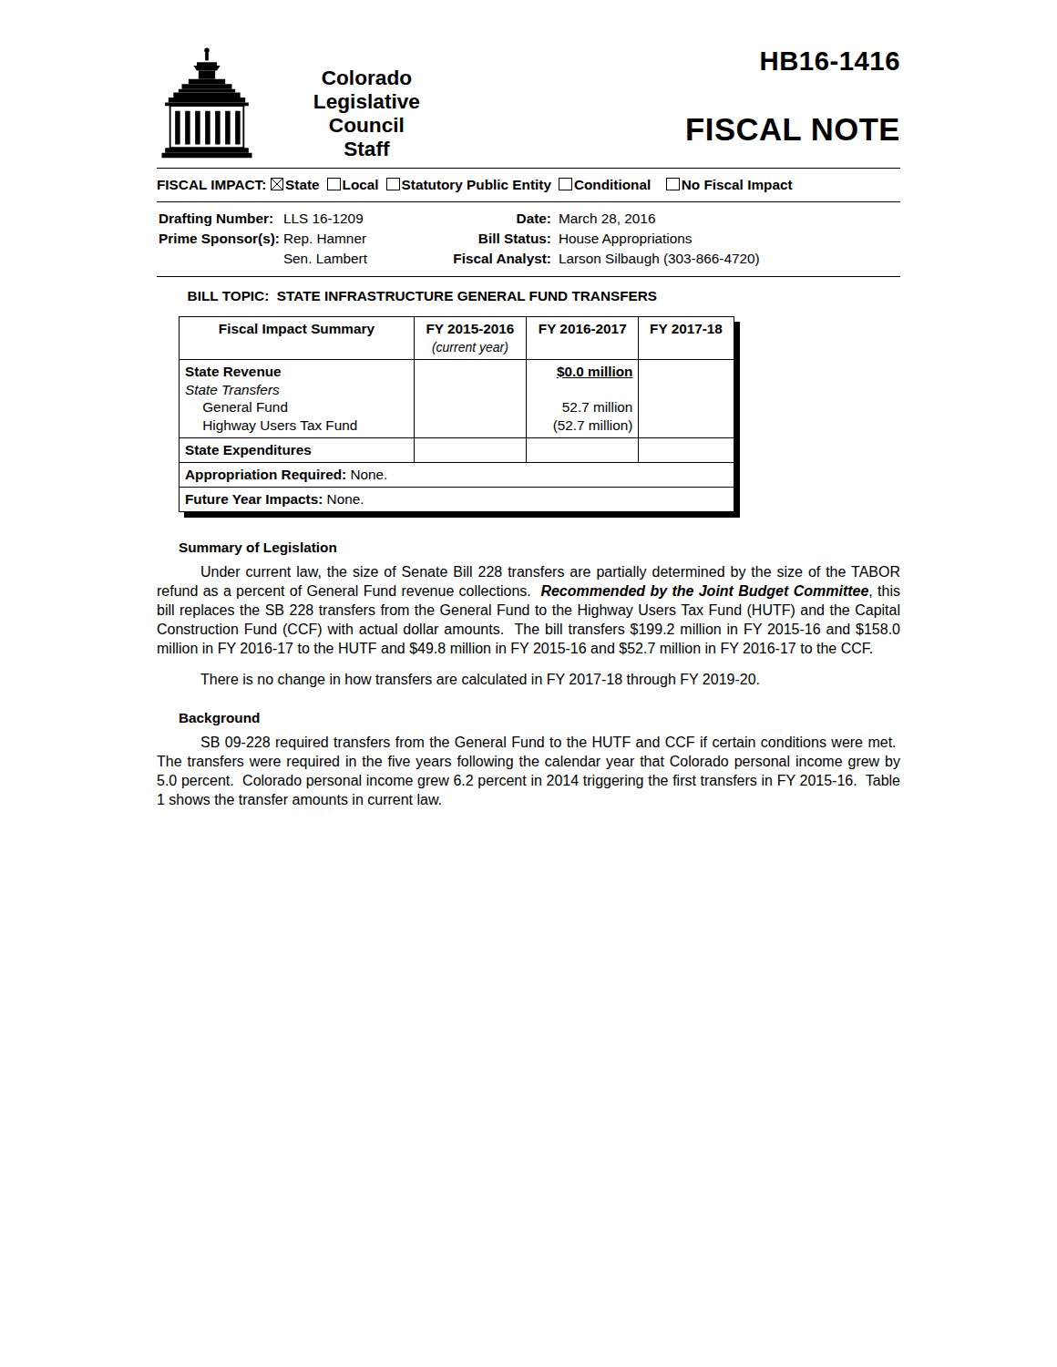Colorado
Legislative
Council
Staff
HB16-1416
FISCAL NOTE
FISCAL IMPACT: State Local Statutory Public Entity Conditional No Fiscal Impact
| Drafting Number: | LLS 16-1209 | Date: | March 28, 2016 |
| Prime Sponsor(s): | Rep. Hamner | Bill Status: | House Appropriations |
| | Sen. Lambert | Fiscal Analyst: | Larson Silbaugh (303-866-4720) |
BILL TOPIC: STATE INFRASTRUCTURE GENERAL FUND TRANSFERS
| Fiscal Impact Summary | FY 2015-2016 (current year) | FY 2016-2017 | FY 2017-18 |
| --- | --- | --- | --- |
| State Revenue State Transfers General Fund Highway Users Tax Fund | | $0.0 million 52.7 million (52.7 million) | |
| State Expenditures | | | |
| Appropriation Required: None. |
| Future Year Impacts: None. |
Summary of Legislation
Under current law, the size of Senate Bill 228 transfers are partially determined by the size of the TABOR refund as a percent of General Fund revenue collections. Recommended by the Joint Budget Committee, this bill replaces the SB 228 transfers from the General Fund to the Highway Users Tax Fund (HUTF) and the Capital Construction Fund (CCF) with actual dollar amounts. The bill transfers $199.2 million in FY 2015-16 and $158.0 million in FY 2016-17 to the HUTF and $49.8 million in FY 2015-16 and $52.7 million in FY 2016-17 to the CCF.
There is no change in how transfers are calculated in FY 2017-18 through FY 2019-20.
Background
SB 09-228 required transfers from the General Fund to the HUTF and CCF if certain conditions were met. The transfers were required in the five years following the calendar year that Colorado personal income grew by 5.0 percent. Colorado personal income grew 6.2 percent in 2014 triggering the first transfers in FY 2015-16. Table 1 shows the transfer amounts in current law.